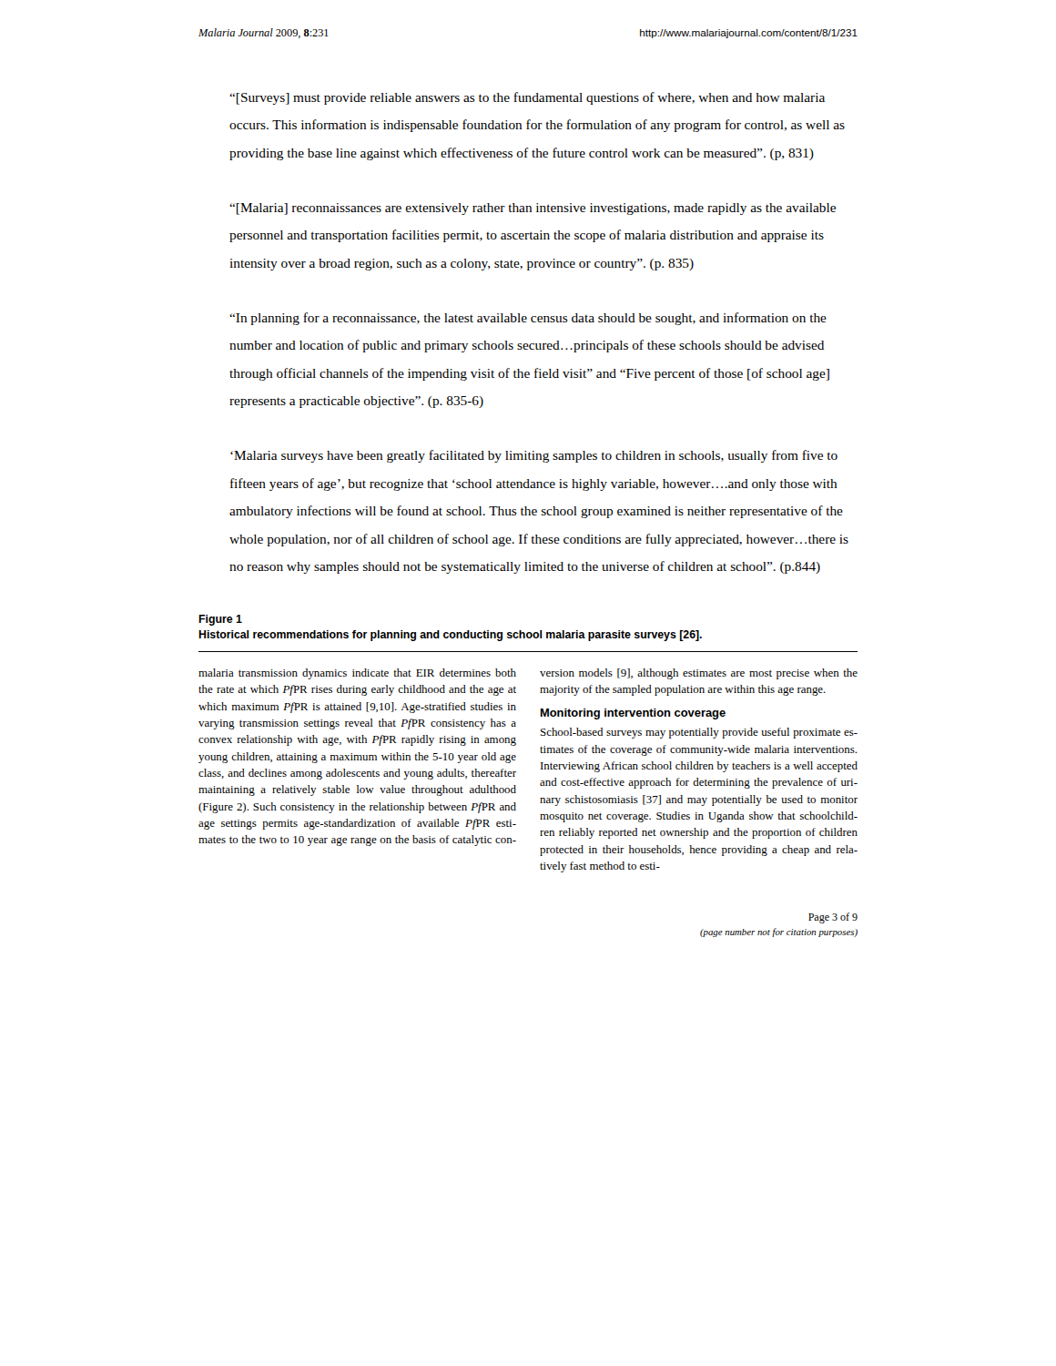Malaria Journal 2009, 8:231
http://www.malariajournal.com/content/8/1/231
“[Surveys] must provide reliable answers as to the fundamental questions of where, when and how malaria occurs. This information is indispensable foundation for the formulation of any program for control, as well as providing the base line against which effectiveness of the future control work can be measured”. (p, 831)
“[Malaria] reconnaissances are extensively rather than intensive investigations, made rapidly as the available personnel and transportation facilities permit, to ascertain the scope of malaria distribution and appraise its intensity over a broad region, such as a colony, state, province or country”. (p. 835)
“In planning for a reconnaissance, the latest available census data should be sought, and information on the number and location of public and primary schools secured…principals of these schools should be advised through official channels of the impending visit of the field visit” and “Five percent of those [of school age] represents a practicable objective”. (p. 835-6)
‘Malaria surveys have been greatly facilitated by limiting samples to children in schools, usually from five to fifteen years of age’, but recognize that ‘school attendance is highly variable, however….and only those with ambulatory infections will be found at school. Thus the school group examined is neither representative of the whole population, nor of all children of school age. If these conditions are fully appreciated, however…there is no reason why samples should not be systematically limited to the universe of children at school”. (p.844)
Figure 1
Historical recommendations for planning and conducting school malaria parasite surveys [26].
malaria transmission dynamics indicate that EIR determines both the rate at which Pf PR rises during early childhood and the age at which maximum Pf PR is attained [9,10]. Age-stratified studies in varying transmission settings reveal that Pf PR consistency has a convex relationship with age, with Pf PR rapidly rising in among young children, attaining a maximum within the 5-10 year old age class, and declines among adolescents and young adults, thereafter maintaining a relatively stable low value throughout adulthood (Figure 2). Such consistency in the relationship between Pf PR and age settings permits age-standardization of available Pf PR estimates to the two to 10 year age range on the basis of catalytic conversion models [9], although estimates are most precise when the majority of the sampled population are within this age range.
Monitoring intervention coverage
School-based surveys may potentially provide useful proximate estimates of the coverage of community-wide malaria interventions. Interviewing African school children by teachers is a well accepted and cost-effective approach for determining the prevalence of urinary schistosomiasis [37] and may potentially be used to monitor mosquito net coverage. Studies in Uganda show that schoolchildren reliably reported net ownership and the proportion of children protected in their households, hence providing a cheap and relatively fast method to esti-
Page 3 of 9
(page number not for citation purposes)